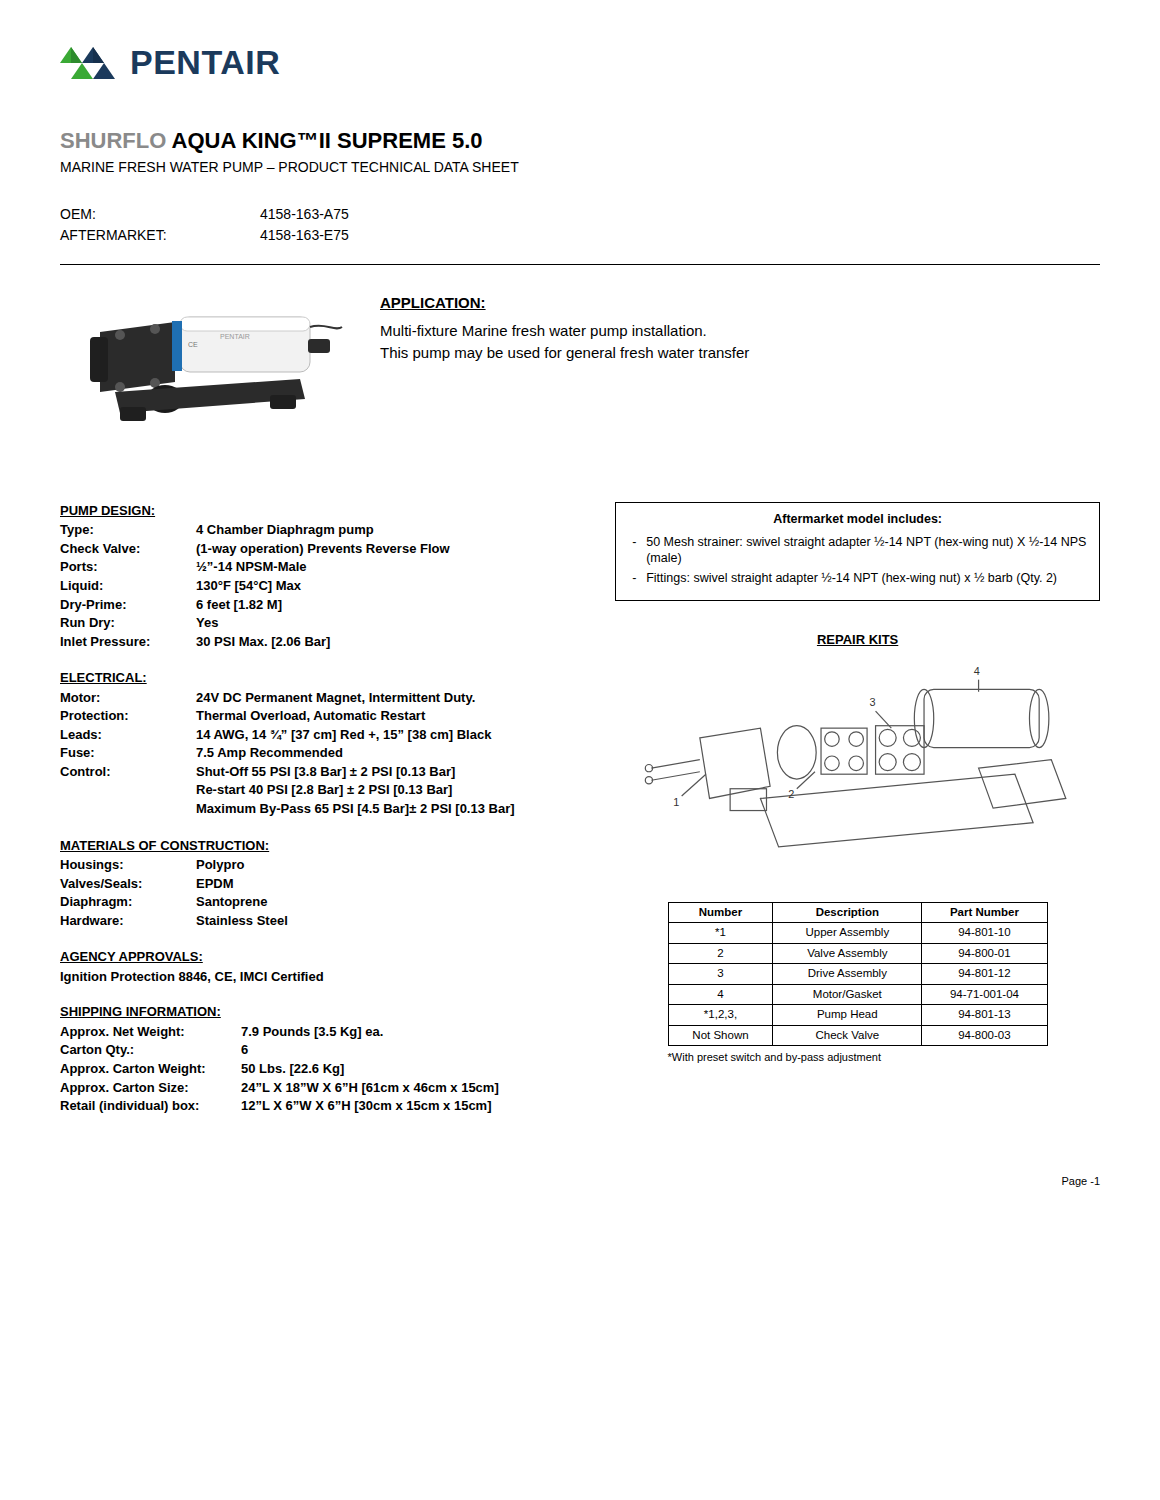PENTAIR
SHURFLO AQUA KING™II SUPREME 5.0
MARINE FRESH WATER PUMP – PRODUCT TECHNICAL DATA SHEET
| OEM: | 4158-163-A75 |
| AFTERMARKET: | 4158-163-E75 |
CE PENTAIR
APPLICATION:
Multi-fixture Marine fresh water pump installation.
This pump may be used for general fresh water transfer
PUMP DESIGN:
| Type: | 4 Chamber Diaphragm pump |
| Check Valve: | (1-way operation) Prevents Reverse Flow |
| Ports: | ½”-14 NPSM-Male |
| Liquid: | 130°F [54°C] Max |
| Dry-Prime: | 6 feet [1.82 M] |
| Run Dry: | Yes |
| Inlet Pressure: | 30 PSI Max. [2.06 Bar] |
ELECTRICAL:
| Motor: | 24V DC Permanent Magnet, Intermittent Duty. |
| Protection: | Thermal Overload, Automatic Restart |
| Leads: | 14 AWG, 14 ¾” [37 cm] Red +, 15” [38 cm] Black |
| Fuse: | 7.5 Amp Recommended |
| Control: | Shut-Off 55 PSI [3.8 Bar] ± 2 PSI [0.13 Bar] |
| | Re-start 40 PSI [2.8 Bar] ± 2 PSI [0.13 Bar] |
| | Maximum By-Pass 65 PSI [4.5 Bar]± 2 PSI [0.13 Bar] |
MATERIALS OF CONSTRUCTION:
| Housings: | Polypro |
| Valves/Seals: | EPDM |
| Diaphragm: | Santoprene |
| Hardware: | Stainless Steel |
AGENCY APPROVALS:
Ignition Protection 8846, CE, IMCI Certified
SHIPPING INFORMATION:
| Approx. Net Weight: | 7.9 Pounds [3.5 Kg] ea. |
| Carton Qty.: | 6 |
| Approx. Carton Weight: | 50 Lbs. [22.6 Kg] |
| Approx. Carton Size: | 24”L X 18”W X 6”H [61cm x 46cm x 15cm] |
| Retail (individual) box: | 12”L X 6”W X 6”H [30cm x 15cm x 15cm] |
Aftermarket model includes:
50 Mesh strainer: swivel straight adapter ½-14 NPT (hex-wing nut) X ½-14 NPS (male)
Fittings: swivel straight adapter ½-14 NPT (hex-wing nut) x ½ barb (Qty. 2)
REPAIR KITS
1 2 3 4
| Number | Description | Part Number |
| --- | --- | --- |
| *1 | Upper Assembly | 94-801-10 |
| 2 | Valve Assembly | 94-800-01 |
| 3 | Drive Assembly | 94-801-12 |
| 4 | Motor/Gasket | 94-71-001-04 |
| *1,2,3, | Pump Head | 94-801-13 |
| Not Shown | Check Valve | 94-800-03 |
*With preset switch and by-pass adjustment
Page -1